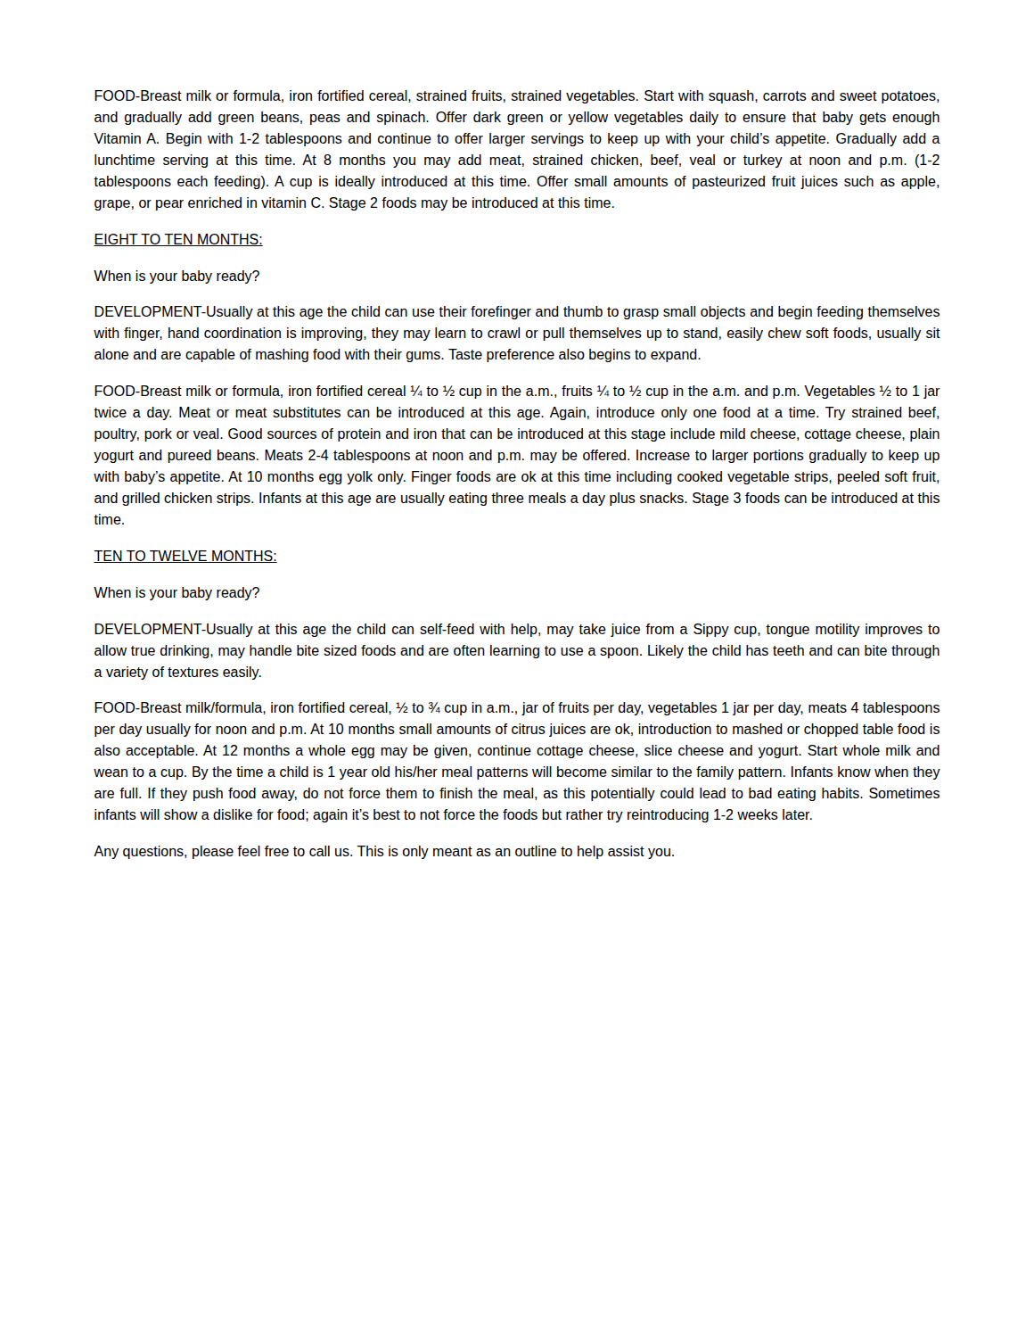FOOD-Breast milk or formula, iron fortified cereal, strained fruits, strained vegetables. Start with squash, carrots and sweet potatoes, and gradually add green beans, peas and spinach. Offer dark green or yellow vegetables daily to ensure that baby gets enough Vitamin A. Begin with 1-2 tablespoons and continue to offer larger servings to keep up with your child’s appetite. Gradually add a lunchtime serving at this time. At 8 months you may add meat, strained chicken, beef, veal or turkey at noon and p.m. (1-2 tablespoons each feeding). A cup is ideally introduced at this time. Offer small amounts of pasteurized fruit juices such as apple, grape, or pear enriched in vitamin C. Stage 2 foods may be introduced at this time.
EIGHT TO TEN MONTHS:
When is your baby ready?
DEVELOPMENT-Usually at this age the child can use their forefinger and thumb to grasp small objects and begin feeding themselves with finger, hand coordination is improving, they may learn to crawl or pull themselves up to stand, easily chew soft foods, usually sit alone and are capable of mashing food with their gums. Taste preference also begins to expand.
FOOD-Breast milk or formula, iron fortified cereal ¼ to ½ cup in the a.m., fruits ¼ to ½ cup in the a.m. and p.m. Vegetables ½ to 1 jar twice a day. Meat or meat substitutes can be introduced at this age. Again, introduce only one food at a time. Try strained beef, poultry, pork or veal. Good sources of protein and iron that can be introduced at this stage include mild cheese, cottage cheese, plain yogurt and pureed beans. Meats 2-4 tablespoons at noon and p.m. may be offered. Increase to larger portions gradually to keep up with baby’s appetite. At 10 months egg yolk only. Finger foods are ok at this time including cooked vegetable strips, peeled soft fruit, and grilled chicken strips. Infants at this age are usually eating three meals a day plus snacks. Stage 3 foods can be introduced at this time.
TEN TO TWELVE MONTHS:
When is your baby ready?
DEVELOPMENT-Usually at this age the child can self-feed with help, may take juice from a Sippy cup, tongue motility improves to allow true drinking, may handle bite sized foods and are often learning to use a spoon. Likely the child has teeth and can bite through a variety of textures easily.
FOOD-Breast milk/formula, iron fortified cereal, ½ to ¾ cup in a.m., jar of fruits per day, vegetables 1 jar per day, meats 4 tablespoons per day usually for noon and p.m. At 10 months small amounts of citrus juices are ok, introduction to mashed or chopped table food is also acceptable. At 12 months a whole egg may be given, continue cottage cheese, slice cheese and yogurt. Start whole milk and wean to a cup. By the time a child is 1 year old his/her meal patterns will become similar to the family pattern. Infants know when they are full. If they push food away, do not force them to finish the meal, as this potentially could lead to bad eating habits. Sometimes infants will show a dislike for food; again it’s best to not force the foods but rather try reintroducing 1-2 weeks later.
Any questions, please feel free to call us. This is only meant as an outline to help assist you.